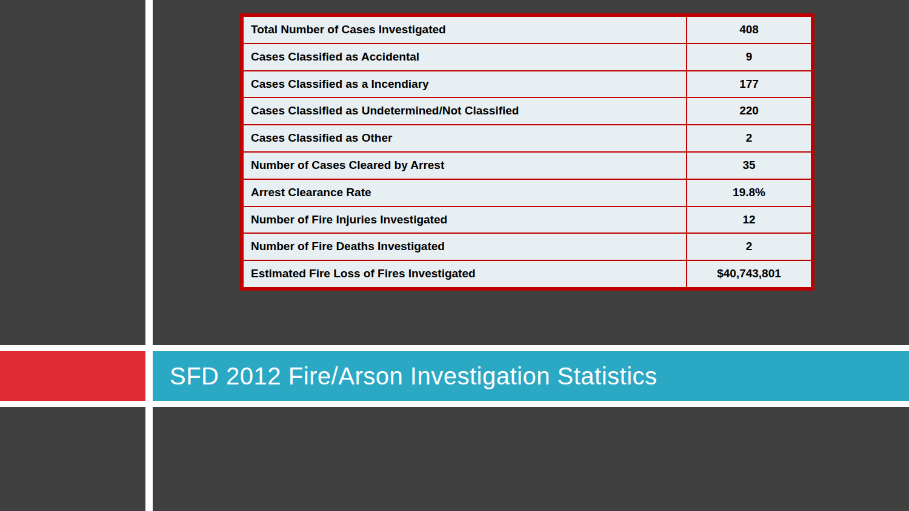| Total Number of Cases Investigated | 408 |
| Cases Classified as Accidental | 9 |
| Cases Classified as a Incendiary | 177 |
| Cases Classified as Undetermined/Not Classified | 220 |
| Cases Classified as Other | 2 |
| Number of Cases Cleared by Arrest | 35 |
| Arrest Clearance Rate | 19.8% |
| Number of Fire Injuries Investigated | 12 |
| Number of Fire Deaths Investigated | 2 |
| Estimated Fire Loss of Fires Investigated | $40,743,801 |
SFD 2012 Fire/Arson Investigation Statistics